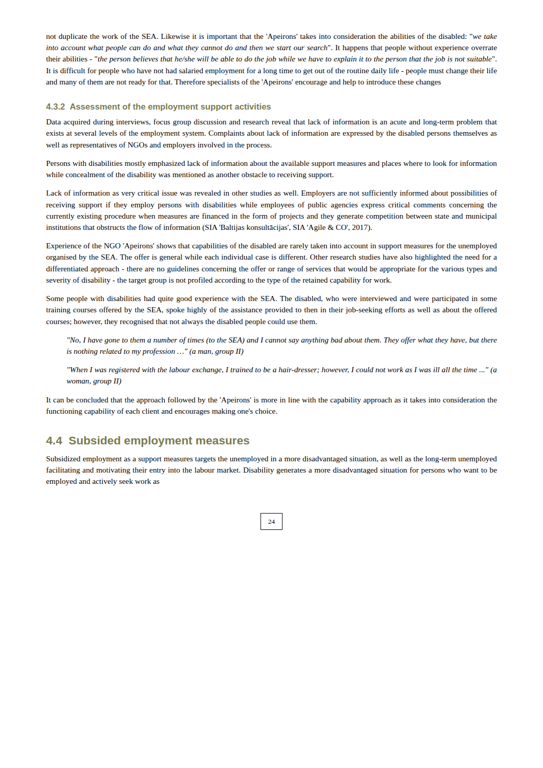not duplicate the work of the SEA. Likewise it is important that the 'Apeirons' takes into consideration the abilities of the disabled: "we take into account what people can do and what they cannot do and then we start our search". It happens that people without experience overrate their abilities - "the person believes that he/she will be able to do the job while we have to explain it to the person that the job is not suitable". It is difficult for people who have not had salaried employment for a long time to get out of the routine daily life - people must change their life and many of them are not ready for that. Therefore specialists of the 'Apeirons' encourage and help to introduce these changes
4.3.2 Assessment of the employment support activities
Data acquired during interviews, focus group discussion and research reveal that lack of information is an acute and long-term problem that exists at several levels of the employment system. Complaints about lack of information are expressed by the disabled persons themselves as well as representatives of NGOs and employers involved in the process.
Persons with disabilities mostly emphasized lack of information about the available support measures and places where to look for information while concealment of the disability was mentioned as another obstacle to receiving support.
Lack of information as very critical issue was revealed in other studies as well. Employers are not sufficiently informed about possibilities of receiving support if they employ persons with disabilities while employees of public agencies express critical comments concerning the currently existing procedure when measures are financed in the form of projects and they generate competition between state and municipal institutions that obstructs the flow of information (SIA 'Baltijas konsultācijas', SIA 'Agile & CO', 2017).
Experience of the NGO 'Apeirons' shows that capabilities of the disabled are rarely taken into account in support measures for the unemployed organised by the SEA. The offer is general while each individual case is different. Other research studies have also highlighted the need for a differentiated approach - there are no guidelines concerning the offer or range of services that would be appropriate for the various types and severity of disability - the target group is not profiled according to the type of the retained capability for work.
Some people with disabilities had quite good experience with the SEA. The disabled, who were interviewed and were participated in some training courses offered by the SEA, spoke highly of the assistance provided to then in their job-seeking efforts as well as about the offered courses; however, they recognised that not always the disabled people could use them.
"No, I have gone to them a number of times (to the SEA) and I cannot say anything bad about them. They offer what they have, but there is nothing related to my profession …" (a man, group II)
"When I was registered with the labour exchange, I trained to be a hair-dresser; however, I could not work as I was ill all the time ..." (a woman, group II)
It can be concluded that the approach followed by the 'Apeirons' is more in line with the capability approach as it takes into consideration the functioning capability of each client and encourages making one's choice.
4.4 Subsided employment measures
Subsidized employment as a support measures targets the unemployed in a more disadvantaged situation, as well as the long-term unemployed facilitating and motivating their entry into the labour market. Disability generates a more disadvantaged situation for persons who want to be employed and actively seek work as
24